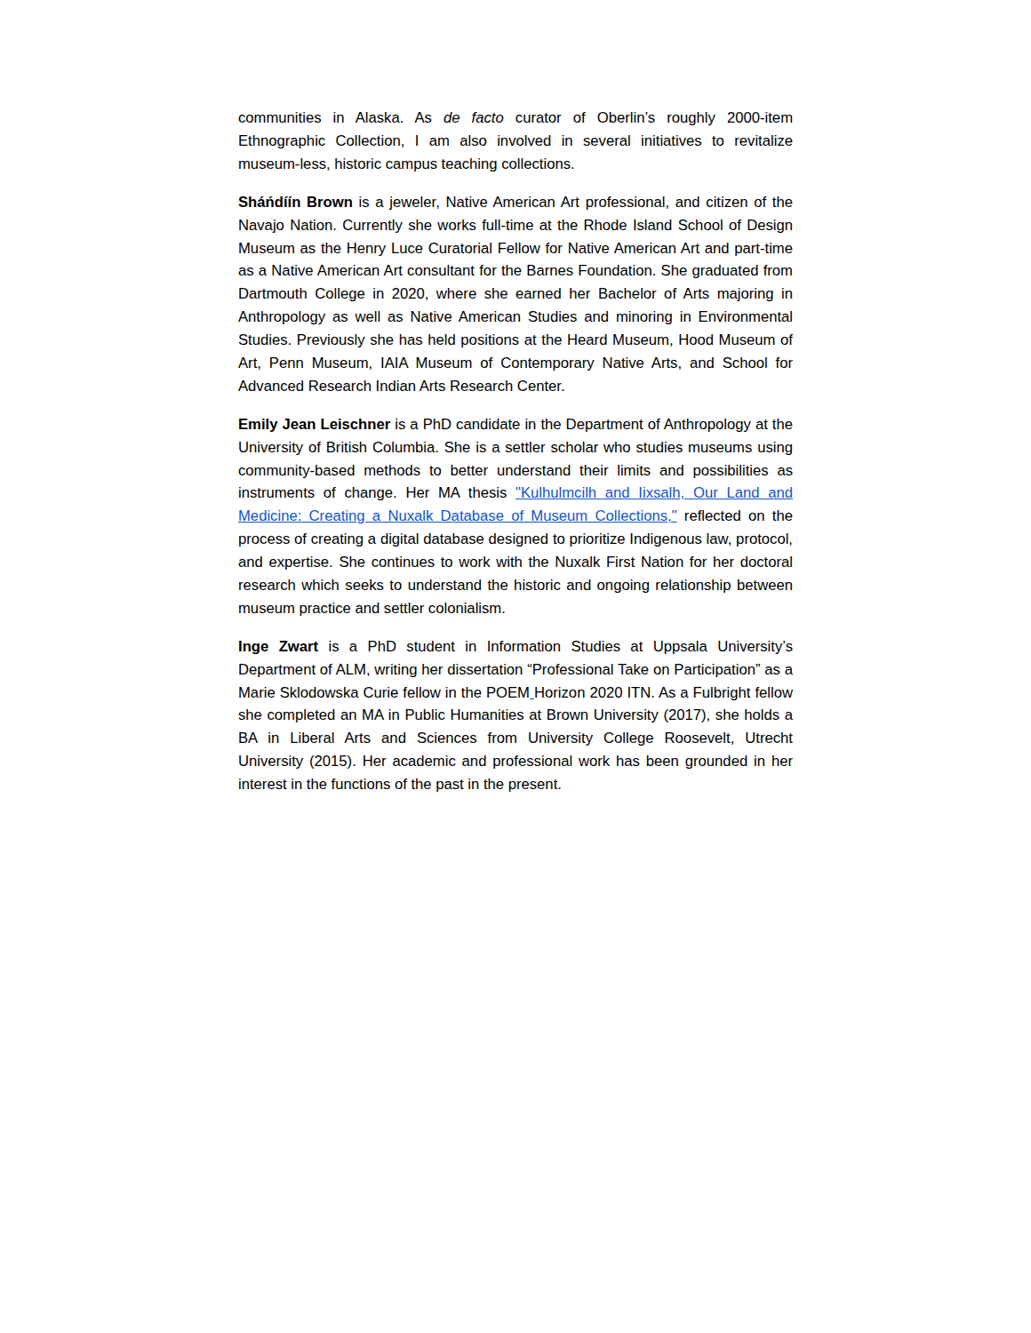communities in Alaska. As de facto curator of Oberlin’s roughly 2000-item Ethnographic Collection, I am also involved in several initiatives to revitalize museum-less, historic campus teaching collections.
Sháńdíín Brown is a jeweler, Native American Art professional, and citizen of the Navajo Nation. Currently she works full-time at the Rhode Island School of Design Museum as the Henry Luce Curatorial Fellow for Native American Art and part-time as a Native American Art consultant for the Barnes Foundation. She graduated from Dartmouth College in 2020, where she earned her Bachelor of Arts majoring in Anthropology as well as Native American Studies and minoring in Environmental Studies. Previously she has held positions at the Heard Museum, Hood Museum of Art, Penn Museum, IAIA Museum of Contemporary Native Arts, and School for Advanced Research Indian Arts Research Center.
Emily Jean Leischner is a PhD candidate in the Department of Anthropology at the University of British Columbia. She is a settler scholar who studies museums using community-based methods to better understand their limits and possibilities as instruments of change. Her MA thesis "Kulhulmcilh and Iixsalh, Our Land and Medicine: Creating a Nuxalk Database of Museum Collections," reflected on the process of creating a digital database designed to prioritize Indigenous law, protocol, and expertise. She continues to work with the Nuxalk First Nation for her doctoral research which seeks to understand the historic and ongoing relationship between museum practice and settler colonialism.
Inge Zwart is a PhD student in Information Studies at Uppsala University’s Department of ALM, writing her dissertation “Professional Take on Participation” as a Marie Sklodowska Curie fellow in the POEM Horizon 2020 ITN. As a Fulbright fellow she completed an MA in Public Humanities at Brown University (2017), she holds a BA in Liberal Arts and Sciences from University College Roosevelt, Utrecht University (2015). Her academic and professional work has been grounded in her interest in the functions of the past in the present.